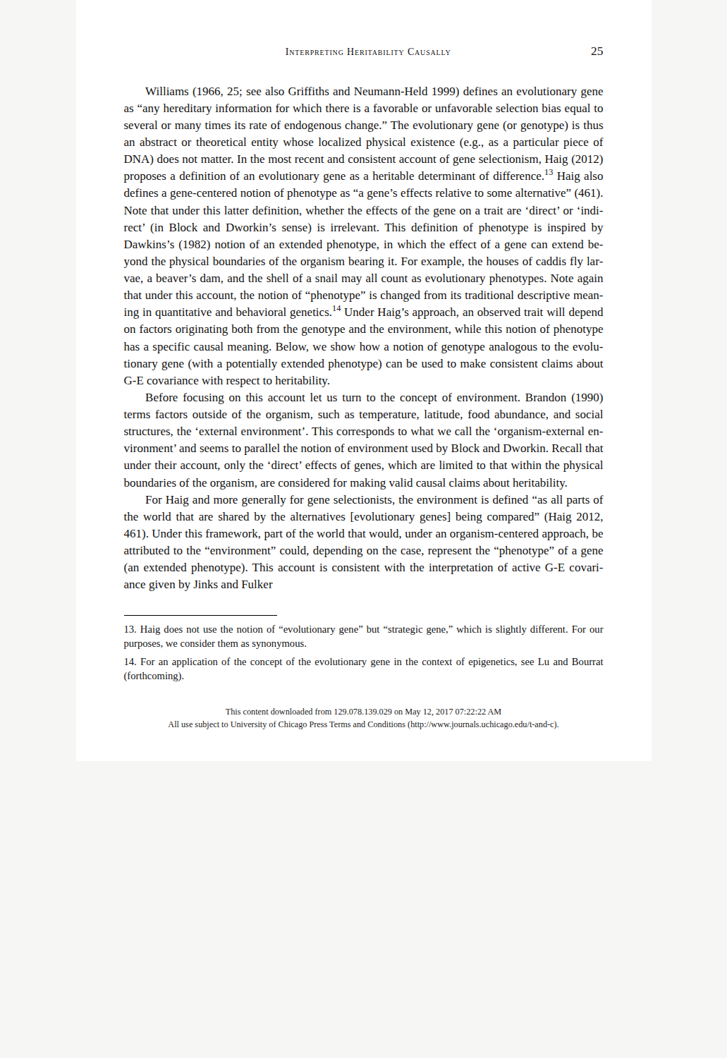Interpreting Heritability Causally 25
Williams (1966, 25; see also Griffiths and Neumann-Held 1999) defines an evolutionary gene as “any hereditary information for which there is a favorable or unfavorable selection bias equal to several or many times its rate of endogenous change.” The evolutionary gene (or genotype) is thus an abstract or theoretical entity whose localized physical existence (e.g., as a particular piece of DNA) does not matter. In the most recent and consistent account of gene selectionism, Haig (2012) proposes a definition of an evolutionary gene as a heritable determinant of difference.13 Haig also defines a gene-centered notion of phenotype as “a gene’s effects relative to some alternative” (461). Note that under this latter definition, whether the effects of the gene on a trait are ‘direct’ or ‘indirect’ (in Block and Dworkin’s sense) is irrelevant. This definition of phenotype is inspired by Dawkins’s (1982) notion of an extended phenotype, in which the effect of a gene can extend beyond the physical boundaries of the organism bearing it. For example, the houses of caddis fly larvae, a beaver’s dam, and the shell of a snail may all count as evolutionary phenotypes. Note again that under this account, the notion of “phenotype” is changed from its traditional descriptive meaning in quantitative and behavioral genetics.14 Under Haig’s approach, an observed trait will depend on factors originating both from the genotype and the environment, while this notion of phenotype has a specific causal meaning. Below, we show how a notion of genotype analogous to the evolutionary gene (with a potentially extended phenotype) can be used to make consistent claims about G-E covariance with respect to heritability.
Before focusing on this account let us turn to the concept of environment. Brandon (1990) terms factors outside of the organism, such as temperature, latitude, food abundance, and social structures, the ‘external environment’. This corresponds to what we call the ‘organism-external environment’ and seems to parallel the notion of environment used by Block and Dworkin. Recall that under their account, only the ‘direct’ effects of genes, which are limited to that within the physical boundaries of the organism, are considered for making valid causal claims about heritability.
For Haig and more generally for gene selectionists, the environment is defined “as all parts of the world that are shared by the alternatives [evolutionary genes] being compared” (Haig 2012, 461). Under this framework, part of the world that would, under an organism-centered approach, be attributed to the “environment” could, depending on the case, represent the “phenotype” of a gene (an extended phenotype). This account is consistent with the interpretation of active G-E covariance given by Jinks and Fulker
13. Haig does not use the notion of “evolutionary gene” but “strategic gene,” which is slightly different. For our purposes, we consider them as synonymous.
14. For an application of the concept of the evolutionary gene in the context of epigenetics, see Lu and Bourrat (forthcoming).
This content downloaded from 129.078.139.029 on May 12, 2017 07:22:22 AM
All use subject to University of Chicago Press Terms and Conditions (http://www.journals.uchicago.edu/t-and-c).